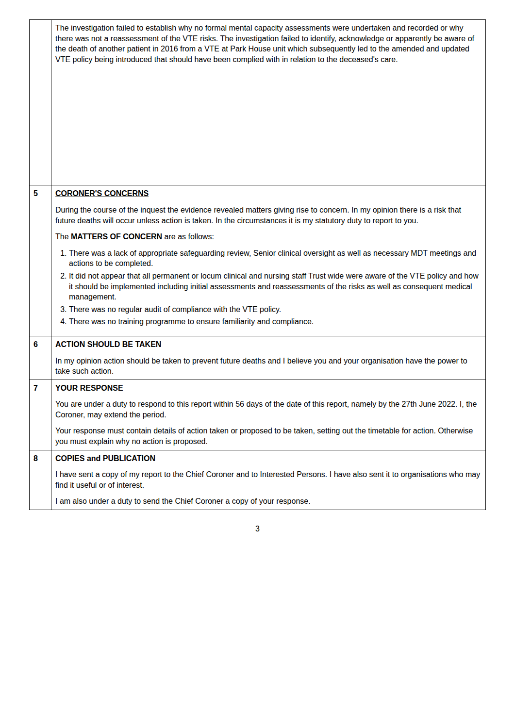| | The investigation failed to establish why no formal mental capacity assessments were undertaken and recorded or why there was not a reassessment of the VTE risks. The investigation failed to identify, acknowledge or apparently be aware of the death of another patient in 2016 from a VTE at Park House unit which subsequently led to the amended and updated VTE policy being introduced that should have been complied with in relation to the deceased's care. |
| 5 | CORONER'S CONCERNS During the course of the inquest the evidence revealed matters giving rise to concern. In my opinion there is a risk that future deaths will occur unless action is taken. In the circumstances it is my statutory duty to report to you. The MATTERS OF CONCERN are as follows: There was a lack of appropriate safeguarding review, Senior clinical oversight as well as necessary MDT meetings and actions to be completed. It did not appear that all permanent or locum clinical and nursing staff Trust wide were aware of the VTE policy and how it should be implemented including initial assessments and reassessments of the risks as well as consequent medical management. There was no regular audit of compliance with the VTE policy. There was no training programme to ensure familiarity and compliance. |
| 6 | ACTION SHOULD BE TAKEN In my opinion action should be taken to prevent future deaths and I believe you and your organisation have the power to take such action. |
| 7 | YOUR RESPONSE You are under a duty to respond to this report within 56 days of the date of this report, namely by the 27th June 2022. I, the Coroner, may extend the period. Your response must contain details of action taken or proposed to be taken, setting out the timetable for action. Otherwise you must explain why no action is proposed. |
| 8 | COPIES and PUBLICATION I have sent a copy of my report to the Chief Coroner and to Interested Persons. I have also sent it to organisations who may find it useful or of interest. I am also under a duty to send the Chief Coroner a copy of your response. |
3